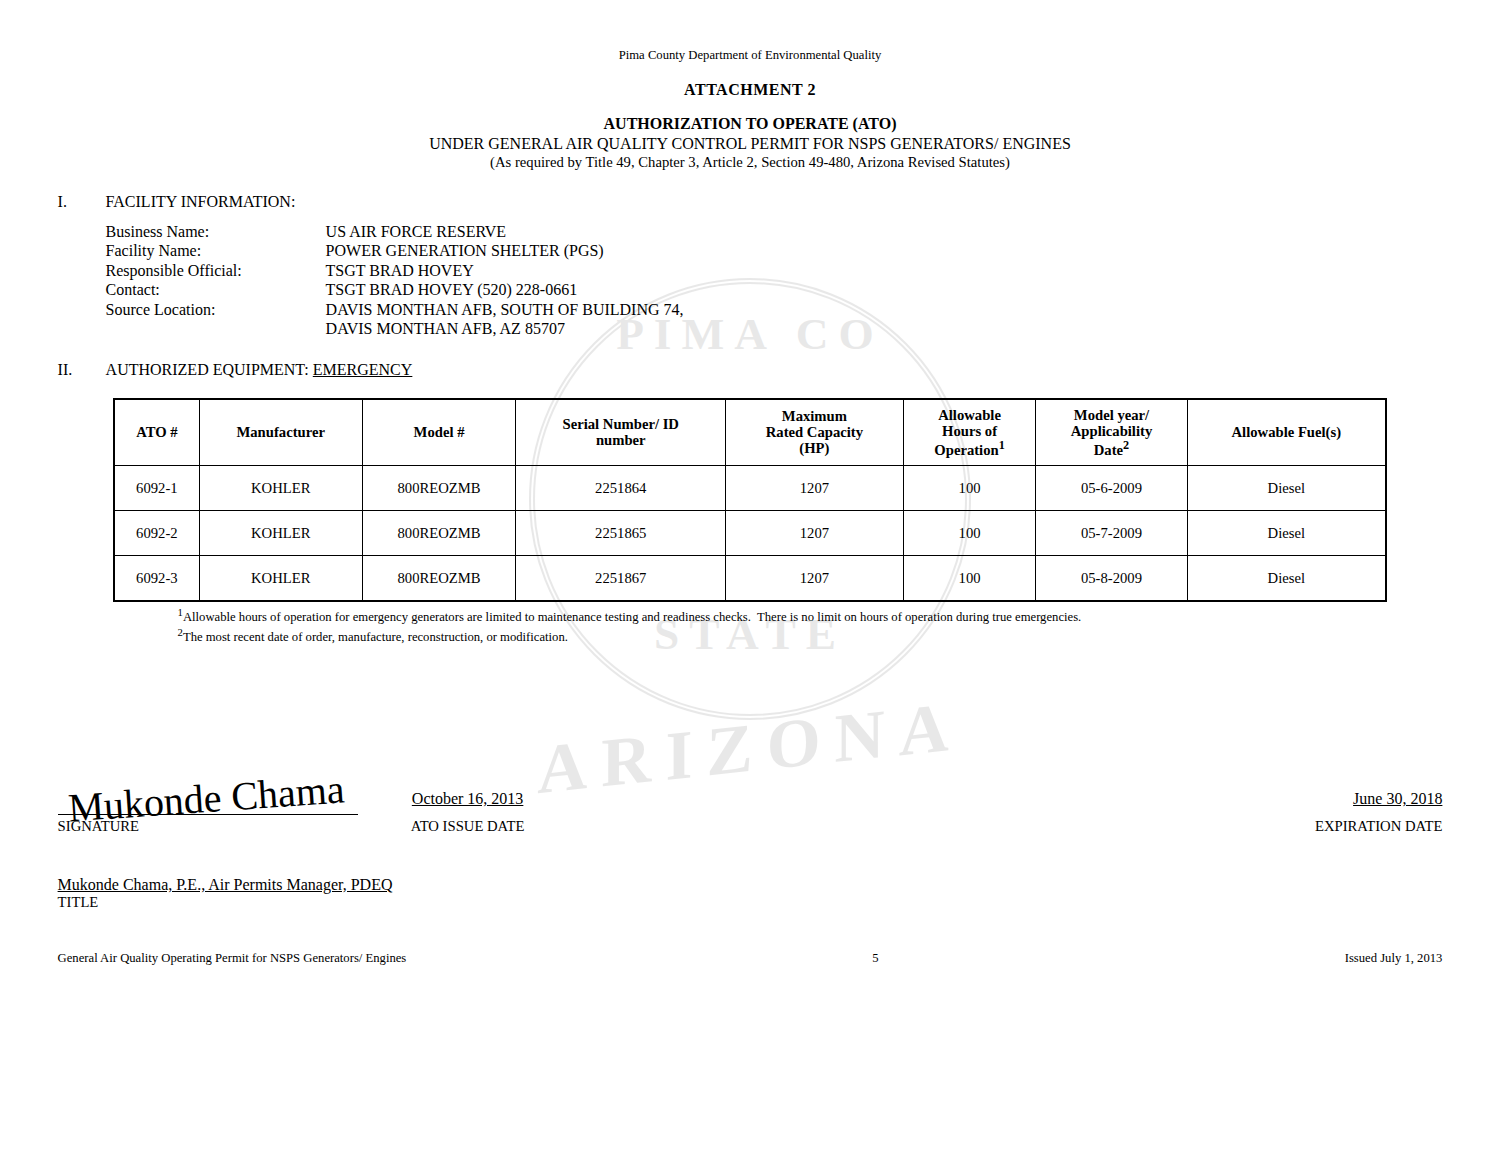PIMA CO
STATE
ARIZONA
Pima County Department of Environmental Quality
ATTACHMENT 2
AUTHORIZATION TO OPERATE (ATO)
UNDER GENERAL AIR QUALITY CONTROL PERMIT FOR NSPS GENERATORS/ ENGINES
(As required by Title 49, Chapter 3, Article 2, Section 49-480, Arizona Revised Statutes)
I. FACILITY INFORMATION:
| Business Name: | US AIR FORCE RESERVE |
| Facility Name: | POWER GENERATION SHELTER (PGS) |
| Responsible Official: | TSGT BRAD HOVEY |
| Contact: | TSGT BRAD HOVEY (520) 228-0661 |
| Source Location: | DAVIS MONTHAN AFB, SOUTH OF BUILDING 74, |
| | DAVIS MONTHAN AFB, AZ 85707 |
II. AUTHORIZED EQUIPMENT: EMERGENCY
| ATO # | Manufacturer | Model # | Serial Number/ ID number | Maximum Rated Capacity (HP) | Allowable Hours of Operation 1 | Model year/ Applicability Date 2 | Allowable Fuel(s) |
| --- | --- | --- | --- | --- | --- | --- | --- |
| 6092-1 | KOHLER | 800REOZMB | 2251864 | 1207 | 100 | 05-6-2009 | Diesel |
| 6092-2 | KOHLER | 800REOZMB | 2251865 | 1207 | 100 | 05-7-2009 | Diesel |
| 6092-3 | KOHLER | 800REOZMB | 2251867 | 1207 | 100 | 05-8-2009 | Diesel |
1Allowable hours of operation for emergency generators are limited to maintenance testing and readiness checks. There is no limit on hours of operation during true emergencies.
2The most recent date of order, manufacture, reconstruction, or modification.
Mukonde Chama
SIGNATURE
October 16, 2013
ATO ISSUE DATE
June 30, 2018
EXPIRATION DATE
Mukonde Chama, P.E., Air Permits Manager, PDEQ
TITLE
General Air Quality Operating Permit for NSPS Generators/ Engines
5
Issued July 1, 2013